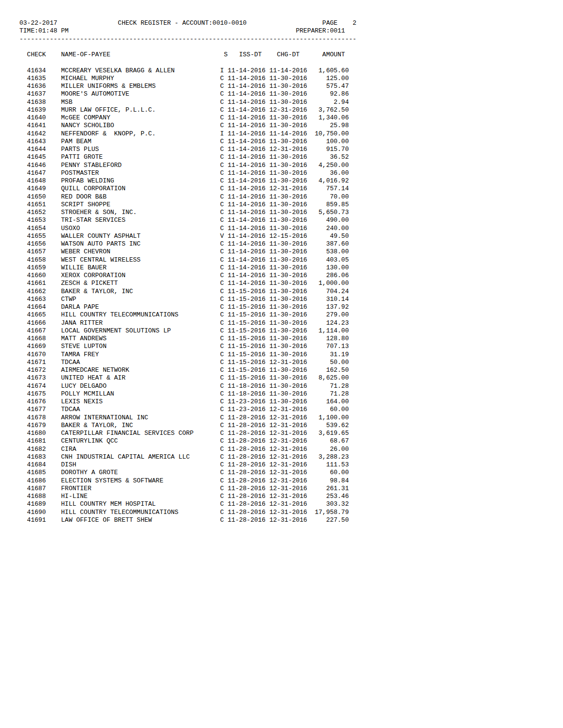03-22-2017                CHECK REGISTER - ACCOUNT:0010-0010                    PAGE    2
TIME:01:48 PM                                                            PREPARER:0011
-----------------------------------------------------------------------------------------

  CHECK    NAME-OF-PAYEE                              S   ISS-DT    CHG-DT      AMOUNT

  41634    MCCREARY VESELKA BRAGG & ALLEN            I 11-14-2016 11-14-2016   1,605.60
  41635    MICHAEL MURPHY                            C 11-14-2016 11-30-2016     125.00
  41636    MILLER UNIFORMS & EMBLEMS                 C 11-14-2016 11-30-2016     575.47
  41637    MOORE'S AUTOMOTIVE                        C 11-14-2016 11-30-2016      92.86
  41638    MSB                                       C 11-14-2016 11-30-2016       2.94
  41639    MURR LAW OFFICE, P.L.L.C.                 C 11-14-2016 12-31-2016   3,762.50
  41640    McGEE COMPANY                             C 11-14-2016 11-30-2016   1,340.06
  41641    NANCY SCHOLIBO                            C 11-14-2016 11-30-2016      25.98
  41642    NEFFENDORF &  KNOPP, P.C.                 I 11-14-2016 11-14-2016  10,750.00
  41643    PAM BEAM                                  C 11-14-2016 11-30-2016     100.00
  41644    PARTS PLUS                                C 11-14-2016 12-31-2016     915.70
  41645    PATTI GROTE                               C 11-14-2016 11-30-2016      36.52
  41646    PENNY STABLEFORD                          C 11-14-2016 11-30-2016   4,250.00
  41647    POSTMASTER                                C 11-14-2016 11-30-2016      36.00
  41648    PROFAB WELDING                            C 11-14-2016 11-30-2016   4,016.92
  41649    QUILL CORPORATION                         C 11-14-2016 12-31-2016     757.14
  41650    RED DOOR B&B                              C 11-14-2016 11-30-2016      70.00
  41651    SCRIPT SHOPPE                             C 11-14-2016 11-30-2016     859.85
  41652    STROEHER & SON, INC.                      C 11-14-2016 11-30-2016   5,650.73
  41653    TRI-STAR SERVICES                         C 11-14-2016 11-30-2016     490.00
  41654    USOXO                                     C 11-14-2016 11-30-2016     240.00
  41655    WALLER COUNTY ASPHALT                     V 11-14-2016 12-15-2016      49.50
  41656    WATSON AUTO PARTS INC                     C 11-14-2016 11-30-2016     387.60
  41657    WEBER CHEVRON                             C 11-14-2016 11-30-2016     538.00
  41658    WEST CENTRAL WIRELESS                     C 11-14-2016 11-30-2016     403.05
  41659    WILLIE BAUER                              C 11-14-2016 11-30-2016     130.00
  41660    XEROX CORPORATION                         C 11-14-2016 11-30-2016     286.06
  41661    ZESCH & PICKETT                           C 11-14-2016 11-30-2016   1,000.00
  41662    BAKER & TAYLOR, INC                       C 11-15-2016 11-30-2016     704.24
  41663    CTWP                                      C 11-15-2016 11-30-2016     310.14
  41664    DARLA PAPE                                C 11-15-2016 11-30-2016     137.92
  41665    HILL COUNTRY TELECOMMUNICATIONS           C 11-15-2016 11-30-2016     279.00
  41666    JANA RITTER                               C 11-15-2016 11-30-2016     124.23
  41667    LOCAL GOVERNMENT SOLUTIONS LP             C 11-15-2016 11-30-2016   1,114.00
  41668    MATT ANDREWS                              C 11-15-2016 11-30-2016     128.80
  41669    STEVE LUPTON                              C 11-15-2016 11-30-2016     707.13
  41670    TAMRA FREY                                C 11-15-2016 11-30-2016      31.19
  41671    TDCAA                                     C 11-15-2016 12-31-2016      50.00
  41672    AIRMEDCARE NETWORK                        C 11-15-2016 11-30-2016     162.50
  41673    UNITED HEAT & AIR                         C 11-15-2016 11-30-2016   8,625.00
  41674    LUCY DELGADO                              C 11-18-2016 11-30-2016      71.28
  41675    POLLY MCMILLAN                            C 11-18-2016 11-30-2016      71.28
  41676    LEXIS NEXIS                               C 11-23-2016 11-30-2016     164.00
  41677    TDCAA                                     C 11-23-2016 12-31-2016      60.00
  41678    ARROW INTERNATIONAL INC                   C 11-28-2016 12-31-2016   1,100.00
  41679    BAKER & TAYLOR, INC                       C 11-28-2016 12-31-2016     539.62
  41680    CATERPILLAR FINANCIAL SERVICES CORP       C 11-28-2016 12-31-2016   3,619.65
  41681    CENTURYLINK QCC                           C 11-28-2016 12-31-2016      68.67
  41682    CIRA                                      C 11-28-2016 12-31-2016      26.00
  41683    CNH INDUSTRIAL CAPITAL AMERICA LLC        C 11-28-2016 12-31-2016   3,288.23
  41684    DISH                                      C 11-28-2016 12-31-2016     111.53
  41685    DOROTHY A GROTE                           C 11-28-2016 12-31-2016      60.00
  41686    ELECTION SYSTEMS & SOFTWARE               C 11-28-2016 12-31-2016      98.84
  41687    FRONTIER                                  C 11-28-2016 12-31-2016     261.31
  41688    HI-LINE                                   C 11-28-2016 12-31-2016     253.46
  41689    HILL COUNTRY MEM HOSPITAL                 C 11-28-2016 12-31-2016     303.32
  41690    HILL COUNTRY TELECOMMUNICATIONS           C 11-28-2016 12-31-2016  17,958.79
  41691    LAW OFFICE OF BRETT SHEW                  C 11-28-2016 12-31-2016     227.50